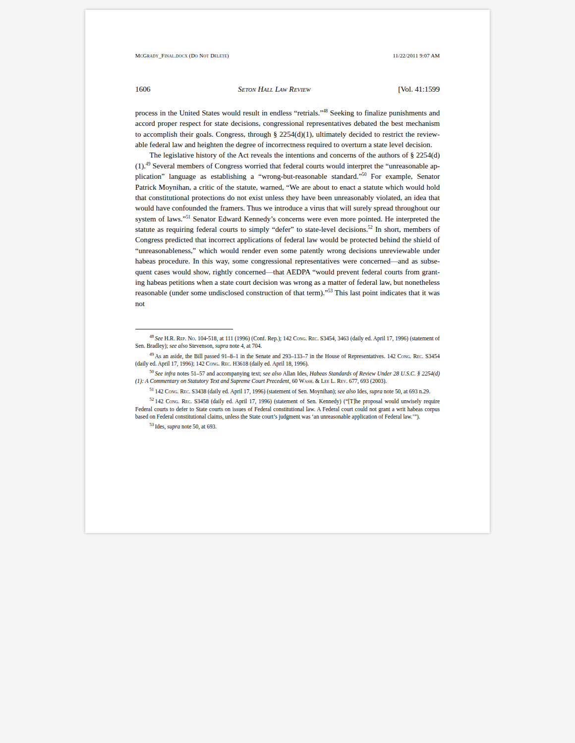McGrady_Final.docx (Do Not Delete) 11/22/2011 9:07 AM
1606 Seton Hall Law Review [Vol. 41:1599
process in the United States would result in endless “retrials.”48 Seeking to finalize punishments and accord proper respect for state decisions, congressional representatives debated the best mechanism to accomplish their goals. Congress, through § 2254(d)(1), ultimately decided to restrict the reviewable federal law and heighten the degree of incorrectness required to overturn a state level decision.
The legislative history of the Act reveals the intentions and concerns of the authors of § 2254(d)(1).49 Several members of Congress worried that federal courts would interpret the “unreasonable application” language as establishing a “wrong-but-reasonable standard.”50 For example, Senator Patrick Moynihan, a critic of the statute, warned, “We are about to enact a statute which would hold that constitutional protections do not exist unless they have been unreasonably violated, an idea that would have confounded the framers. Thus we introduce a virus that will surely spread throughout our system of laws.”51 Senator Edward Kennedy’s concerns were even more pointed. He interpreted the statute as requiring federal courts to simply “defer” to state-level decisions.52 In short, members of Congress predicted that incorrect applications of federal law would be protected behind the shield of “unreasonableness,” which would render even some patently wrong decisions unreviewable under habeas procedure. In this way, some congressional representatives were concerned—and as subsequent cases would show, rightly concerned—that AEDPA “would prevent federal courts from granting habeas petitions when a state court decision was wrong as a matter of federal law, but nonetheless reasonable (under some undisclosed construction of that term).”53 This last point indicates that it was not
48 See H.R. Rep. No. 104-518, at 111 (1996) (Conf. Rep.); 142 Cong. Rec. S3454, 3463 (daily ed. April 17, 1996) (statement of Sen. Bradley); see also Stevenson, supra note 4, at 704.
49 As an aside, the Bill passed 91–8–1 in the Senate and 293–133–7 in the House of Representatives. 142 Cong. Rec. S3454 (daily ed. April 17, 1996); 142 Cong. Rec. H3618 (daily ed. April 18, 1996).
50 See infra notes 51–57 and accompanying text; see also Allan Ides, Habeas Standards of Review Under 28 U.S.C. § 2254(d)(1): A Commentary on Statutory Text and Supreme Court Precedent, 60 Wash. & Lee L. Rev. 677, 693 (2003).
51142 Cong. Rec. S3438 (daily ed. April 17, 1996) (statement of Sen. Moynihan); see also Ides, supra note 50, at 693 n.29.
52142 Cong. Rec. S3458 (daily ed. April 17, 1996) (statement of Sen. Kennedy) (“[T]he proposal would unwisely require Federal courts to defer to State courts on issues of Federal constitutional law. A Federal court could not grant a writ habeas corpus based on Federal constitutional claims, unless the State court’s judgment was ‘an unreasonable application of Federal law.’”).
53 Ides, supra note 50, at 693.